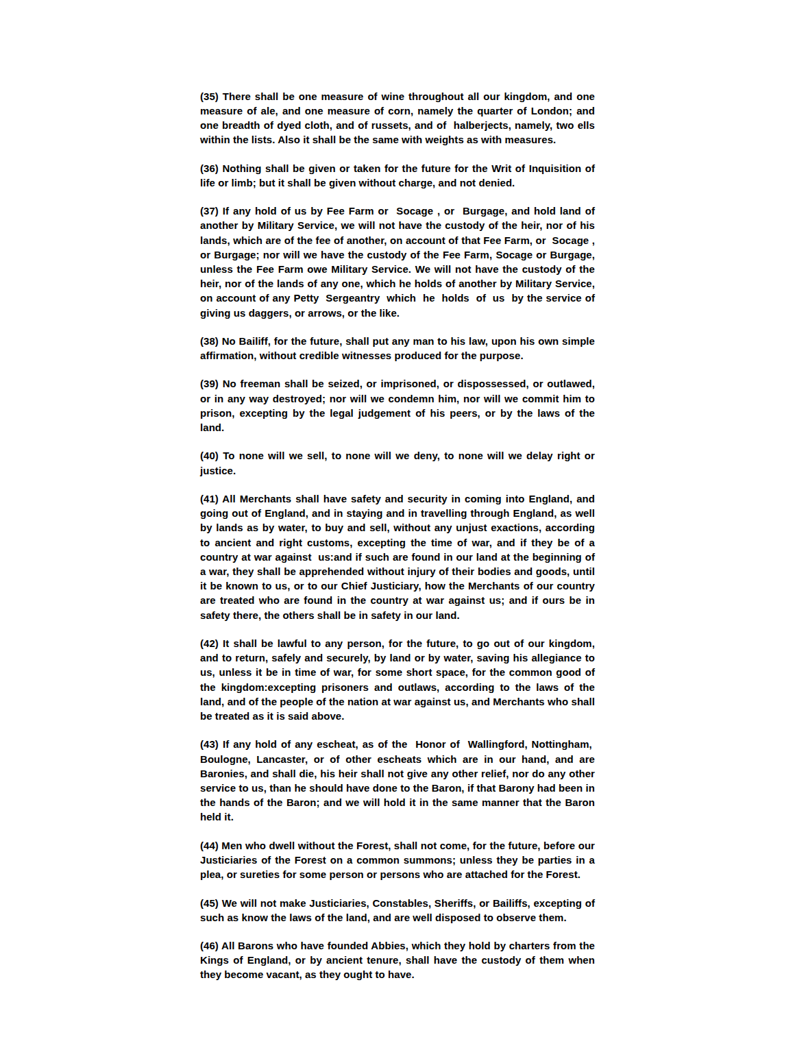(35) There shall be one measure of wine throughout all our kingdom, and one measure of ale, and one measure of corn, namely the quarter of London; and one breadth of dyed cloth, and of russets, and of halberjects, namely, two ells within the lists. Also it shall be the same with weights as with measures.
(36) Nothing shall be given or taken for the future for the Writ of Inquisition of life or limb; but it shall be given without charge, and not denied.
(37) If any hold of us by Fee Farm or Socage , or Burgage, and hold land of another by Military Service, we will not have the custody of the heir, nor of his lands, which are of the fee of another, on account of that Fee Farm, or Socage , or Burgage; nor will we have the custody of the Fee Farm, Socage or Burgage, unless the Fee Farm owe Military Service. We will not have the custody of the heir, nor of the lands of any one, which he holds of another by Military Service, on account of any Petty Sergeantry which he holds of us by the service of giving us daggers, or arrows, or the like.
(38) No Bailiff, for the future, shall put any man to his law, upon his own simple affirmation, without credible witnesses produced for the purpose.
(39) No freeman shall be seized, or imprisoned, or dispossessed, or outlawed, or in any way destroyed; nor will we condemn him, nor will we commit him to prison, excepting by the legal judgement of his peers, or by the laws of the land.
(40) To none will we sell, to none will we deny, to none will we delay right or justice.
(41) All Merchants shall have safety and security in coming into England, and going out of England, and in staying and in travelling through England, as well by lands as by water, to buy and sell, without any unjust exactions, according to ancient and right customs, excepting the time of war, and if they be of a country at war against us:and if such are found in our land at the beginning of a war, they shall be apprehended without injury of their bodies and goods, until it be known to us, or to our Chief Justiciary, how the Merchants of our country are treated who are found in the country at war against us; and if ours be in safety there, the others shall be in safety in our land.
(42) It shall be lawful to any person, for the future, to go out of our kingdom, and to return, safely and securely, by land or by water, saving his allegiance to us, unless it be in time of war, for some short space, for the common good of the kingdom:excepting prisoners and outlaws, according to the laws of the land, and of the people of the nation at war against us, and Merchants who shall be treated as it is said above.
(43) If any hold of any escheat, as of the Honor of Wallingford, Nottingham, Boulogne, Lancaster, or of other escheats which are in our hand, and are Baronies, and shall die, his heir shall not give any other relief, nor do any other service to us, than he should have done to the Baron, if that Barony had been in the hands of the Baron; and we will hold it in the same manner that the Baron held it.
(44) Men who dwell without the Forest, shall not come, for the future, before our Justiciaries of the Forest on a common summons; unless they be parties in a plea, or sureties for some person or persons who are attached for the Forest.
(45) We will not make Justiciaries, Constables, Sheriffs, or Bailiffs, excepting of such as know the laws of the land, and are well disposed to observe them.
(46) All Barons who have founded Abbies, which they hold by charters from the Kings of England, or by ancient tenure, shall have the custody of them when they become vacant, as they ought to have.